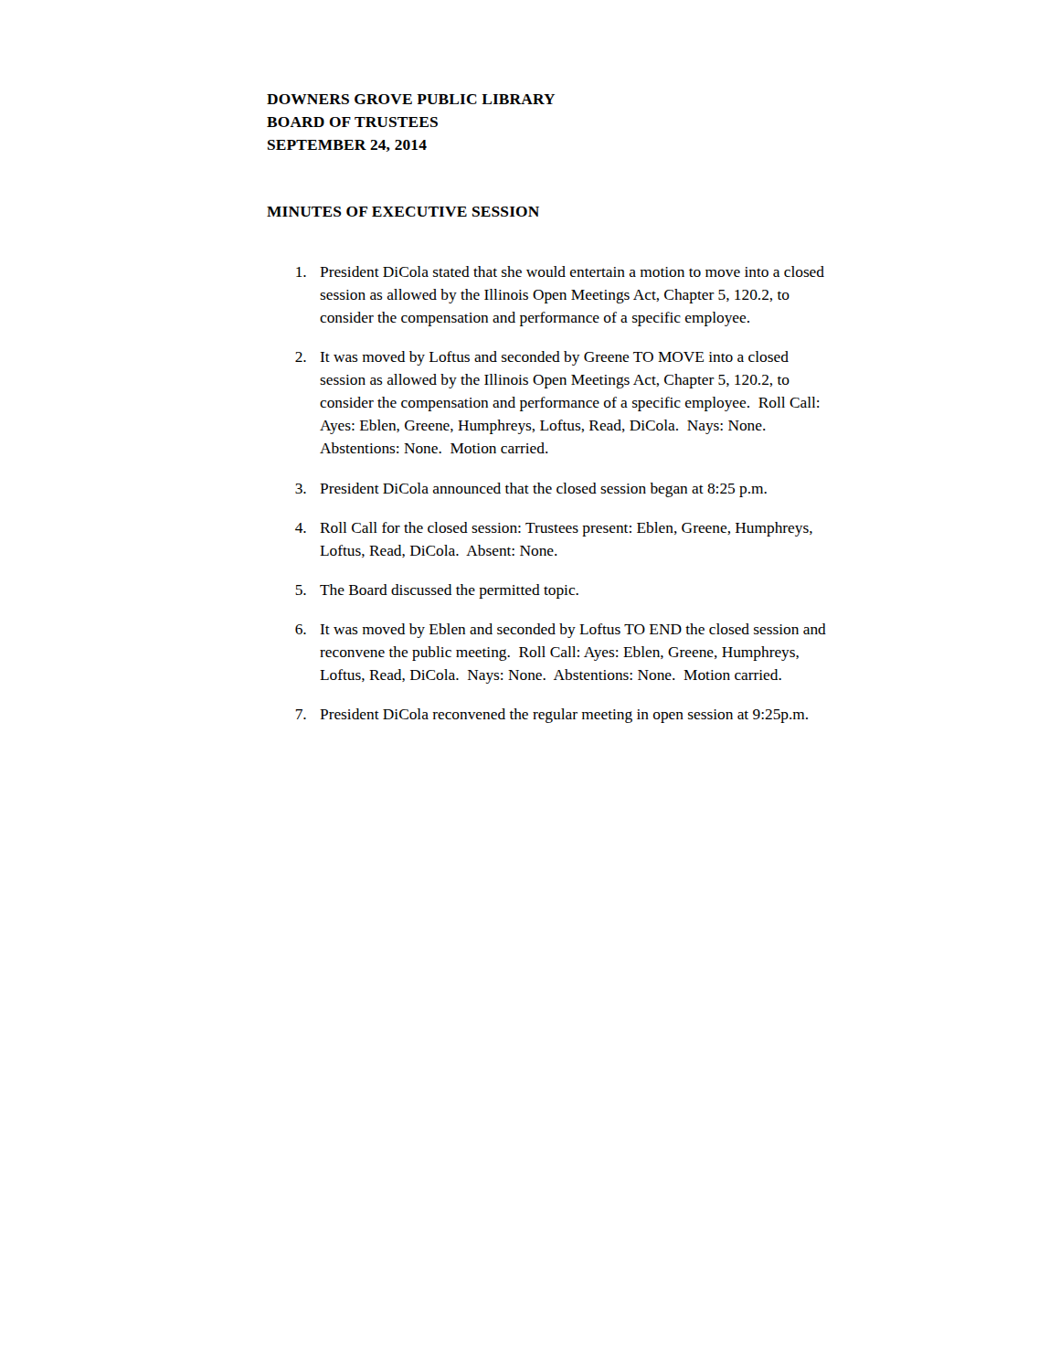DOWNERS GROVE PUBLIC LIBRARY
BOARD OF TRUSTEES
SEPTEMBER 24, 2014
MINUTES OF EXECUTIVE SESSION
President DiCola stated that she would entertain a motion to move into a closed session as allowed by the Illinois Open Meetings Act, Chapter 5, 120.2, to consider the compensation and performance of a specific employee.
It was moved by Loftus and seconded by Greene TO MOVE into a closed session as allowed by the Illinois Open Meetings Act, Chapter 5, 120.2, to consider the compensation and performance of a specific employee. Roll Call: Ayes: Eblen, Greene, Humphreys, Loftus, Read, DiCola. Nays: None. Abstentions: None. Motion carried.
President DiCola announced that the closed session began at 8:25 p.m.
Roll Call for the closed session: Trustees present: Eblen, Greene, Humphreys, Loftus, Read, DiCola. Absent: None.
The Board discussed the permitted topic.
It was moved by Eblen and seconded by Loftus TO END the closed session and reconvene the public meeting. Roll Call: Ayes: Eblen, Greene, Humphreys, Loftus, Read, DiCola. Nays: None. Abstentions: None. Motion carried.
President DiCola reconvened the regular meeting in open session at 9:25p.m.